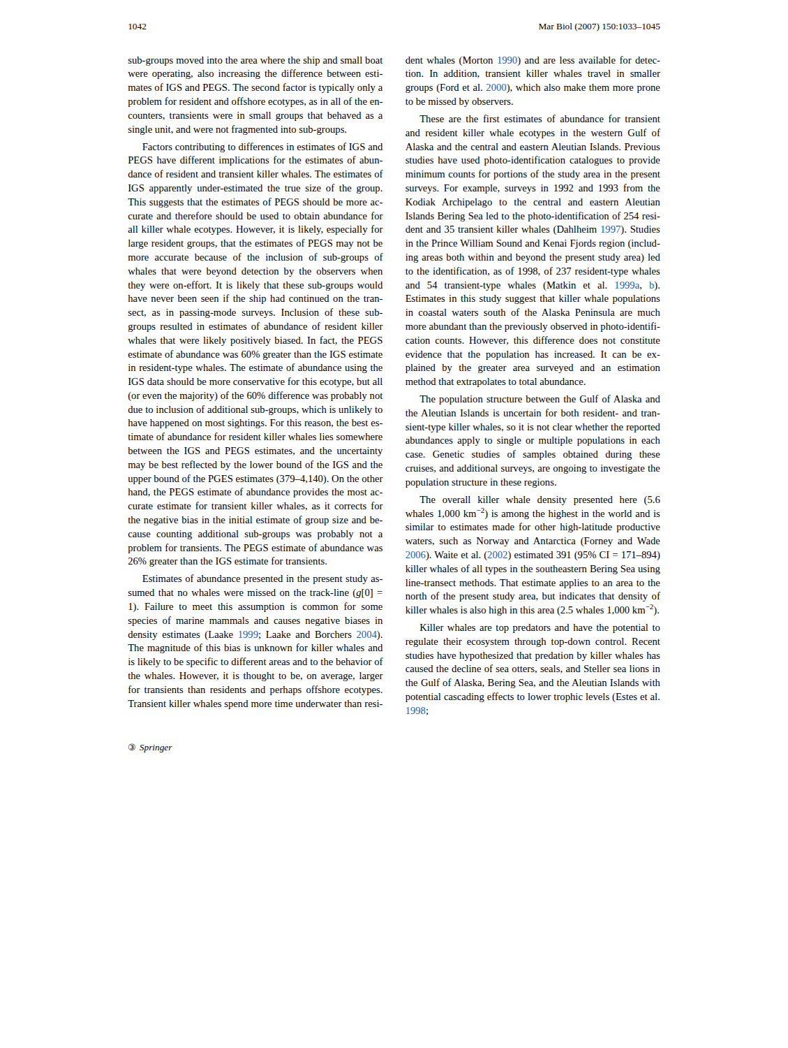1042
Mar Biol (2007) 150:1033–1045
sub-groups moved into the area where the ship and small boat were operating, also increasing the difference between estimates of IGS and PEGS. The second factor is typically only a problem for resident and offshore ecotypes, as in all of the encounters, transients were in small groups that behaved as a single unit, and were not fragmented into sub-groups.
Factors contributing to differences in estimates of IGS and PEGS have different implications for the estimates of abundance of resident and transient killer whales. The estimates of IGS apparently under-estimated the true size of the group. This suggests that the estimates of PEGS should be more accurate and therefore should be used to obtain abundance for all killer whale ecotypes. However, it is likely, especially for large resident groups, that the estimates of PEGS may not be more accurate because of the inclusion of sub-groups of whales that were beyond detection by the observers when they were on-effort. It is likely that these sub-groups would have never been seen if the ship had continued on the transect, as in passing-mode surveys. Inclusion of these sub-groups resulted in estimates of abundance of resident killer whales that were likely positively biased. In fact, the PEGS estimate of abundance was 60% greater than the IGS estimate in resident-type whales. The estimate of abundance using the IGS data should be more conservative for this ecotype, but all (or even the majority) of the 60% difference was probably not due to inclusion of additional sub-groups, which is unlikely to have happened on most sightings. For this reason, the best estimate of abundance for resident killer whales lies somewhere between the IGS and PEGS estimates, and the uncertainty may be best reflected by the lower bound of the IGS and the upper bound of the PGES estimates (379–4,140). On the other hand, the PEGS estimate of abundance provides the most accurate estimate for transient killer whales, as it corrects for the negative bias in the initial estimate of group size and because counting additional sub-groups was probably not a problem for transients. The PEGS estimate of abundance was 26% greater than the IGS estimate for transients.
Estimates of abundance presented in the present study assumed that no whales were missed on the track-line (g[0] = 1). Failure to meet this assumption is common for some species of marine mammals and causes negative biases in density estimates (Laake 1999; Laake and Borchers 2004). The magnitude of this bias is unknown for killer whales and is likely to be specific to different areas and to the behavior of the whales. However, it is thought to be, on average, larger for transients than residents and perhaps offshore ecotypes. Transient killer whales spend more time underwater than resident whales (Morton 1990) and are less available for detection. In addition, transient killer whales travel in smaller groups (Ford et al. 2000), which also make them more prone to be missed by observers.
These are the first estimates of abundance for transient and resident killer whale ecotypes in the western Gulf of Alaska and the central and eastern Aleutian Islands. Previous studies have used photo-identification catalogues to provide minimum counts for portions of the study area in the present surveys. For example, surveys in 1992 and 1993 from the Kodiak Archipelago to the central and eastern Aleutian Islands Bering Sea led to the photo-identification of 254 resident and 35 transient killer whales (Dahlheim 1997). Studies in the Prince William Sound and Kenai Fjords region (including areas both within and beyond the present study area) led to the identification, as of 1998, of 237 resident-type whales and 54 transient-type whales (Matkin et al. 1999a, b). Estimates in this study suggest that killer whale populations in coastal waters south of the Alaska Peninsula are much more abundant than the previously observed in photo-identification counts. However, this difference does not constitute evidence that the population has increased. It can be explained by the greater area surveyed and an estimation method that extrapolates to total abundance.
The population structure between the Gulf of Alaska and the Aleutian Islands is uncertain for both resident- and transient-type killer whales, so it is not clear whether the reported abundances apply to single or multiple populations in each case. Genetic studies of samples obtained during these cruises, and additional surveys, are ongoing to investigate the population structure in these regions.
The overall killer whale density presented here (5.6 whales 1,000 km−2) is among the highest in the world and is similar to estimates made for other high-latitude productive waters, such as Norway and Antarctica (Forney and Wade 2006). Waite et al. (2002) estimated 391 (95% CI = 171–894) killer whales of all types in the southeastern Bering Sea using line-transect methods. That estimate applies to an area to the north of the present study area, but indicates that density of killer whales is also high in this area (2.5 whales 1,000 km−2).
Killer whales are top predators and have the potential to regulate their ecosystem through top-down control. Recent studies have hypothesized that predation by killer whales has caused the decline of sea otters, seals, and Steller sea lions in the Gulf of Alaska, Bering Sea, and the Aleutian Islands with potential cascading effects to lower trophic levels (Estes et al. 1998;
③ Springer